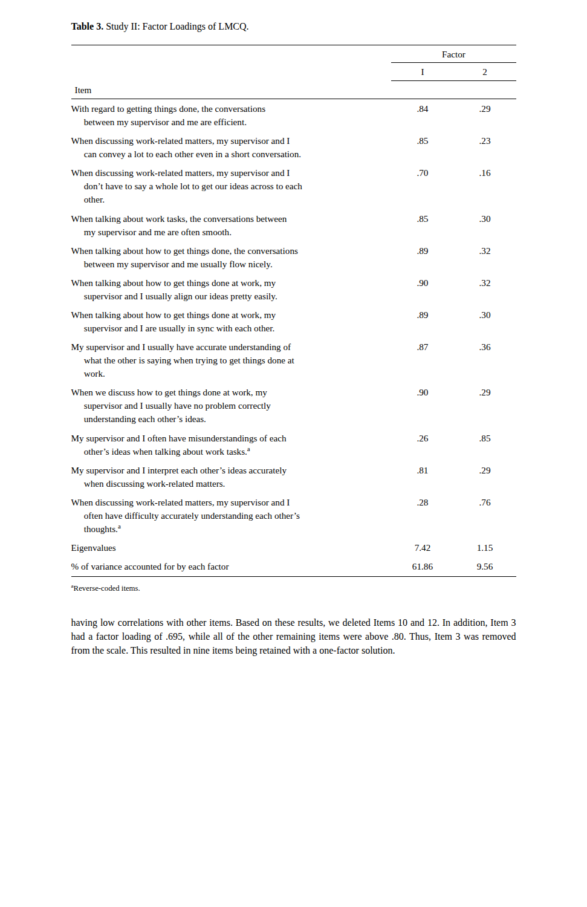Table 3. Study II: Factor Loadings of LMCQ.
| | Factor |
| --- | --- |
| I | 2 |
| Item | | |
| With regard to getting things done, the conversations between my supervisor and me are efficient. | .84 | .29 |
| When discussing work-related matters, my supervisor and I can convey a lot to each other even in a short conversation. | .85 | .23 |
| When discussing work-related matters, my supervisor and I don’t have to say a whole lot to get our ideas across to each other. | .70 | .16 |
| When talking about work tasks, the conversations between my supervisor and me are often smooth. | .85 | .30 |
| When talking about how to get things done, the conversations between my supervisor and me usually flow nicely. | .89 | .32 |
| When talking about how to get things done at work, my supervisor and I usually align our ideas pretty easily. | .90 | .32 |
| When talking about how to get things done at work, my supervisor and I are usually in sync with each other. | .89 | .30 |
| My supervisor and I usually have accurate understanding of what the other is saying when trying to get things done at work. | .87 | .36 |
| When we discuss how to get things done at work, my supervisor and I usually have no problem correctly understanding each other’s ideas. | .90 | .29 |
| My supervisor and I often have misunderstandings of each other’s ideas when talking about work tasks. a | .26 | .85 |
| My supervisor and I interpret each other’s ideas accurately when discussing work-related matters. | .81 | .29 |
| When discussing work-related matters, my supervisor and I often have difficulty accurately understanding each other’s thoughts. a | .28 | .76 |
| Eigenvalues | 7.42 | 1.15 |
| % of variance accounted for by each factor | 61.86 | 9.56 |
aReverse-coded items.
having low correlations with other items. Based on these results, we deleted Items 10 and 12. In addition, Item 3 had a factor loading of .695, while all of the other remaining items were above .80. Thus, Item 3 was removed from the scale. This resulted in nine items being retained with a one-factor solution.